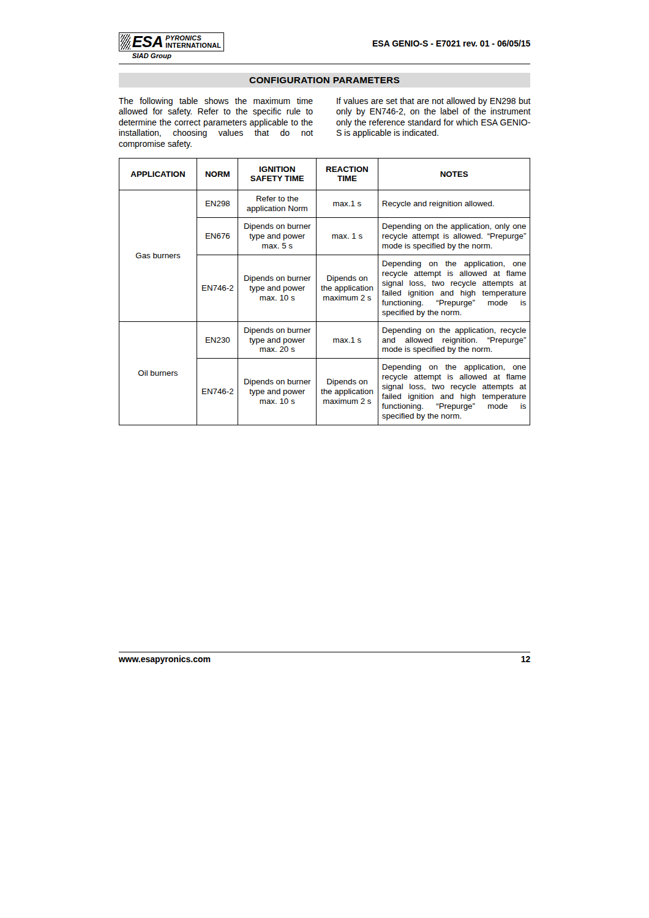ESA
PYRONICS INTERNATIONAL
SIAD Group
ESA GENIO-S - E7021 rev. 01 - 06/05/15
CONFIGURATION PARAMETERS
The following table shows the maximum time allowed for safety. Refer to the specific rule to determine the correct parameters applicable to the installation, choosing values that do not compromise safety.
If values are set that are not allowed by EN298 but only by EN746-2, on the label of the instrument only the reference standard for which ESA GENIO-S is applicable is indicated.
| APPLICATION | NORM | IGNITION SAFETY TIME | REACTION TIME | NOTES |
| --- | --- | --- | --- | --- |
| Gas burners | EN298 | Refer to the application Norm | max.1 s | Recycle and reignition allowed. |
| EN676 | Dipends on burner type and power max. 5 s | max. 1 s | Depending on the application, only one recycle attempt is allowed. “Prepurge” mode is specified by the norm. |
| EN746-2 | Dipends on burner type and power max. 10 s | Dipends on the application maximum 2 s | Depending on the application, one recycle attempt is allowed at flame signal loss, two recycle attempts at failed ignition and high temperature functioning. “Prepurge” mode is specified by the norm. |
| Oil burners | EN230 | Dipends on burner type and power max. 20 s | max.1 s | Depending on the application, recycle and allowed reignition. “Prepurge” mode is specified by the norm. |
| EN746-2 | Dipends on burner type and power max. 10 s | Dipends on the application maximum 2 s | Depending on the application, one recycle attempt is allowed at flame signal loss, two recycle attempts at failed ignition and high temperature functioning. “Prepurge” mode is specified by the norm. |
www.esapyronics.com 12